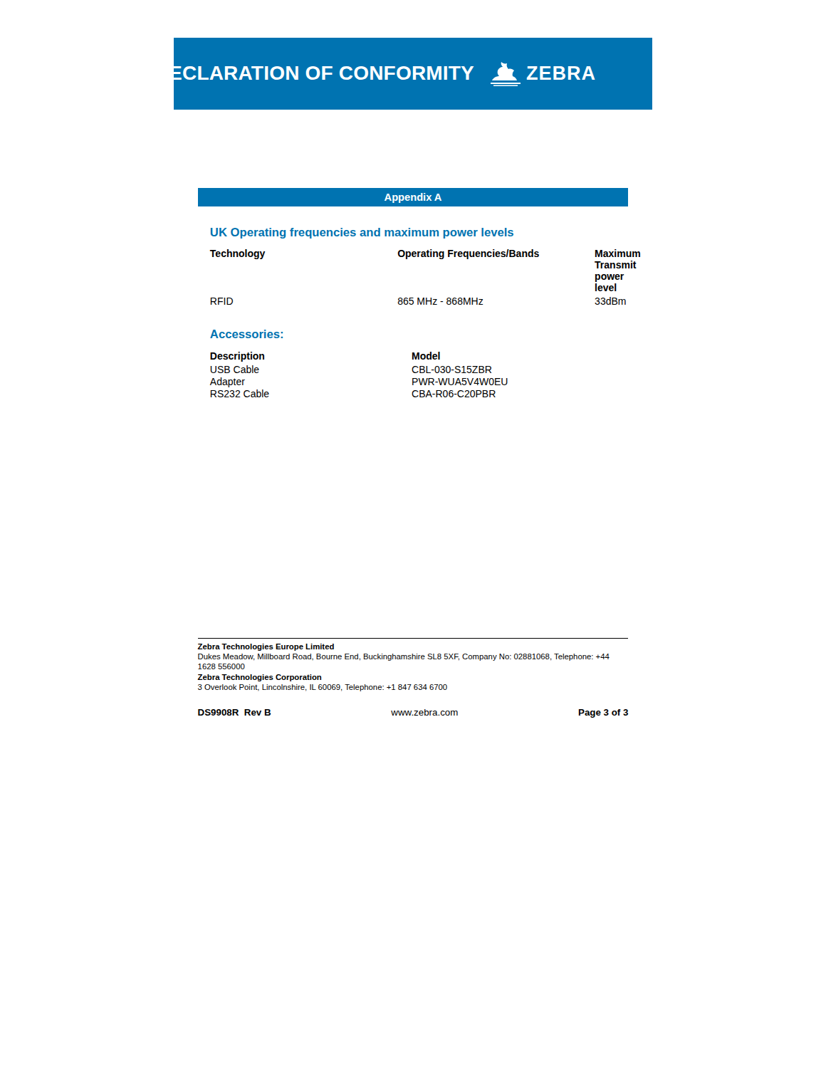UK DECLARATION OF CONFORMITY
ZEBRA
Appendix A
UK Operating frequencies and maximum power levels
| Technology | Operating Frequencies/Bands | Maximum Transmit power level |
| --- | --- | --- |
| RFID | 865 MHz - 868MHz | 33dBm |
Accessories:
| Description | Model |
| --- | --- |
| USB Cable | CBL-030-S15ZBR |
| Adapter | PWR-WUA5V4W0EU |
| RS232 Cable | CBA-R06-C20PBR |
Zebra Technologies Europe Limited
Dukes Meadow, Millboard Road, Bourne End, Buckinghamshire SL8 5XF, Company No: 02881068, Telephone: +44 1628 556000
Zebra Technologies Corporation
3 Overlook Point, Lincolnshire, IL 60069, Telephone: +1 847 634 6700
DS9908R Rev B www.zebra.com Page 3 of 3